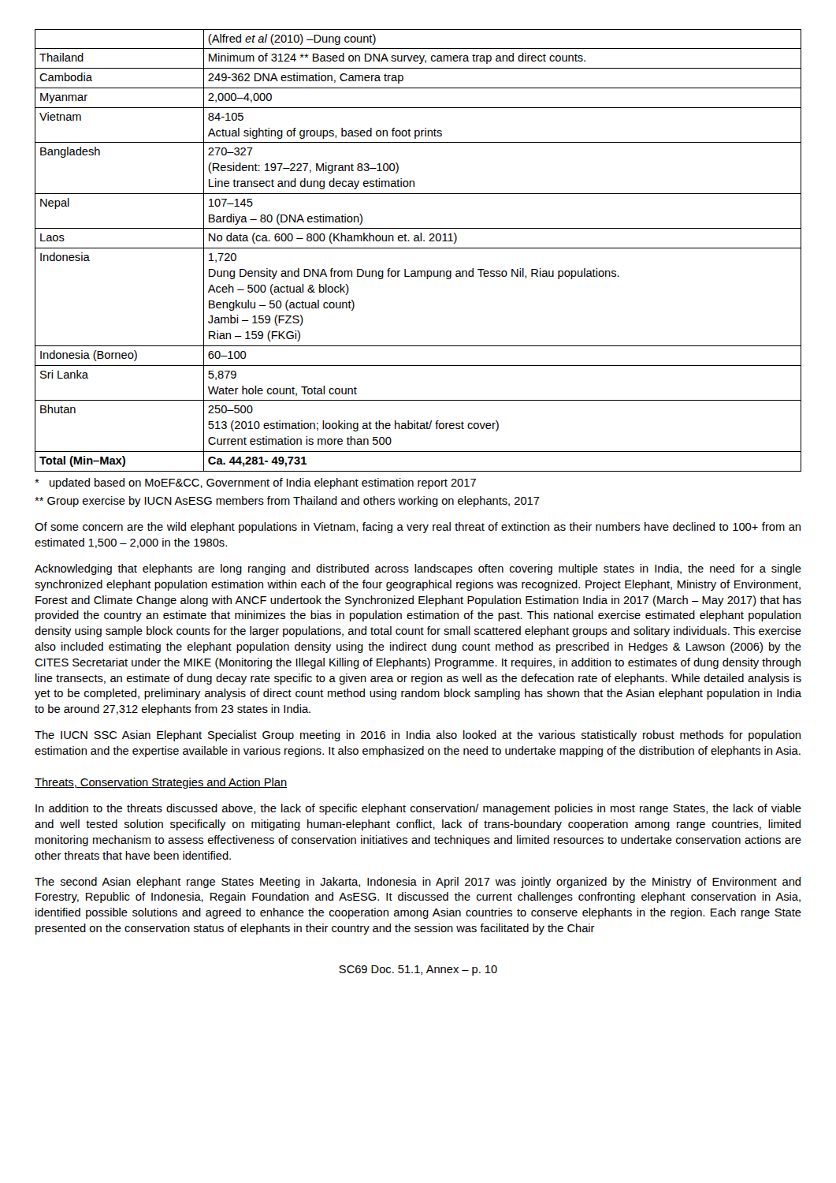| | (Alfred et al (2010) –Dung count) |
| Thailand | Minimum of 3124 ** Based on DNA survey, camera trap and direct counts. |
| Cambodia | 249-362 DNA estimation, Camera trap |
| Myanmar | 2,000–4,000 |
| Vietnam | 84-105 Actual sighting of groups, based on foot prints |
| Bangladesh | 270–327 (Resident: 197–227, Migrant 83–100) Line transect and dung decay estimation |
| Nepal | 107–145 Bardiya – 80 (DNA estimation) |
| Laos | No data (ca. 600 – 800 (Khamkhoun et. al. 2011) |
| Indonesia | 1,720 Dung Density and DNA from Dung for Lampung and Tesso Nil, Riau populations. Aceh – 500 (actual & block) Bengkulu – 50 (actual count) Jambi – 159 (FZS) Rian – 159 (FKGi) |
| Indonesia (Borneo) | 60–100 |
| Sri Lanka | 5,879 Water hole count, Total count |
| Bhutan | 250–500 513 (2010 estimation; looking at the habitat/ forest cover) Current estimation is more than 500 |
| Total (Min–Max) | Ca. 44,281- 49,731 |
* updated based on MoEF&CC, Government of India elephant estimation report 2017
** Group exercise by IUCN AsESG members from Thailand and others working on elephants, 2017
Of some concern are the wild elephant populations in Vietnam, facing a very real threat of extinction as their numbers have declined to 100+ from an estimated 1,500 – 2,000 in the 1980s.
Acknowledging that elephants are long ranging and distributed across landscapes often covering multiple states in India, the need for a single synchronized elephant population estimation within each of the four geographical regions was recognized. Project Elephant, Ministry of Environment, Forest and Climate Change along with ANCF undertook the Synchronized Elephant Population Estimation India in 2017 (March – May 2017) that has provided the country an estimate that minimizes the bias in population estimation of the past. This national exercise estimated elephant population density using sample block counts for the larger populations, and total count for small scattered elephant groups and solitary individuals. This exercise also included estimating the elephant population density using the indirect dung count method as prescribed in Hedges & Lawson (2006) by the CITES Secretariat under the MIKE (Monitoring the Illegal Killing of Elephants) Programme. It requires, in addition to estimates of dung density through line transects, an estimate of dung decay rate specific to a given area or region as well as the defecation rate of elephants. While detailed analysis is yet to be completed, preliminary analysis of direct count method using random block sampling has shown that the Asian elephant population in India to be around 27,312 elephants from 23 states in India.
The IUCN SSC Asian Elephant Specialist Group meeting in 2016 in India also looked at the various statistically robust methods for population estimation and the expertise available in various regions. It also emphasized on the need to undertake mapping of the distribution of elephants in Asia.
Threats, Conservation Strategies and Action Plan
In addition to the threats discussed above, the lack of specific elephant conservation/ management policies in most range States, the lack of viable and well tested solution specifically on mitigating human-elephant conflict, lack of trans-boundary cooperation among range countries, limited monitoring mechanism to assess effectiveness of conservation initiatives and techniques and limited resources to undertake conservation actions are other threats that have been identified.
The second Asian elephant range States Meeting in Jakarta, Indonesia in April 2017 was jointly organized by the Ministry of Environment and Forestry, Republic of Indonesia, Regain Foundation and AsESG. It discussed the current challenges confronting elephant conservation in Asia, identified possible solutions and agreed to enhance the cooperation among Asian countries to conserve elephants in the region. Each range State presented on the conservation status of elephants in their country and the session was facilitated by the Chair
SC69 Doc. 51.1, Annex – p. 10